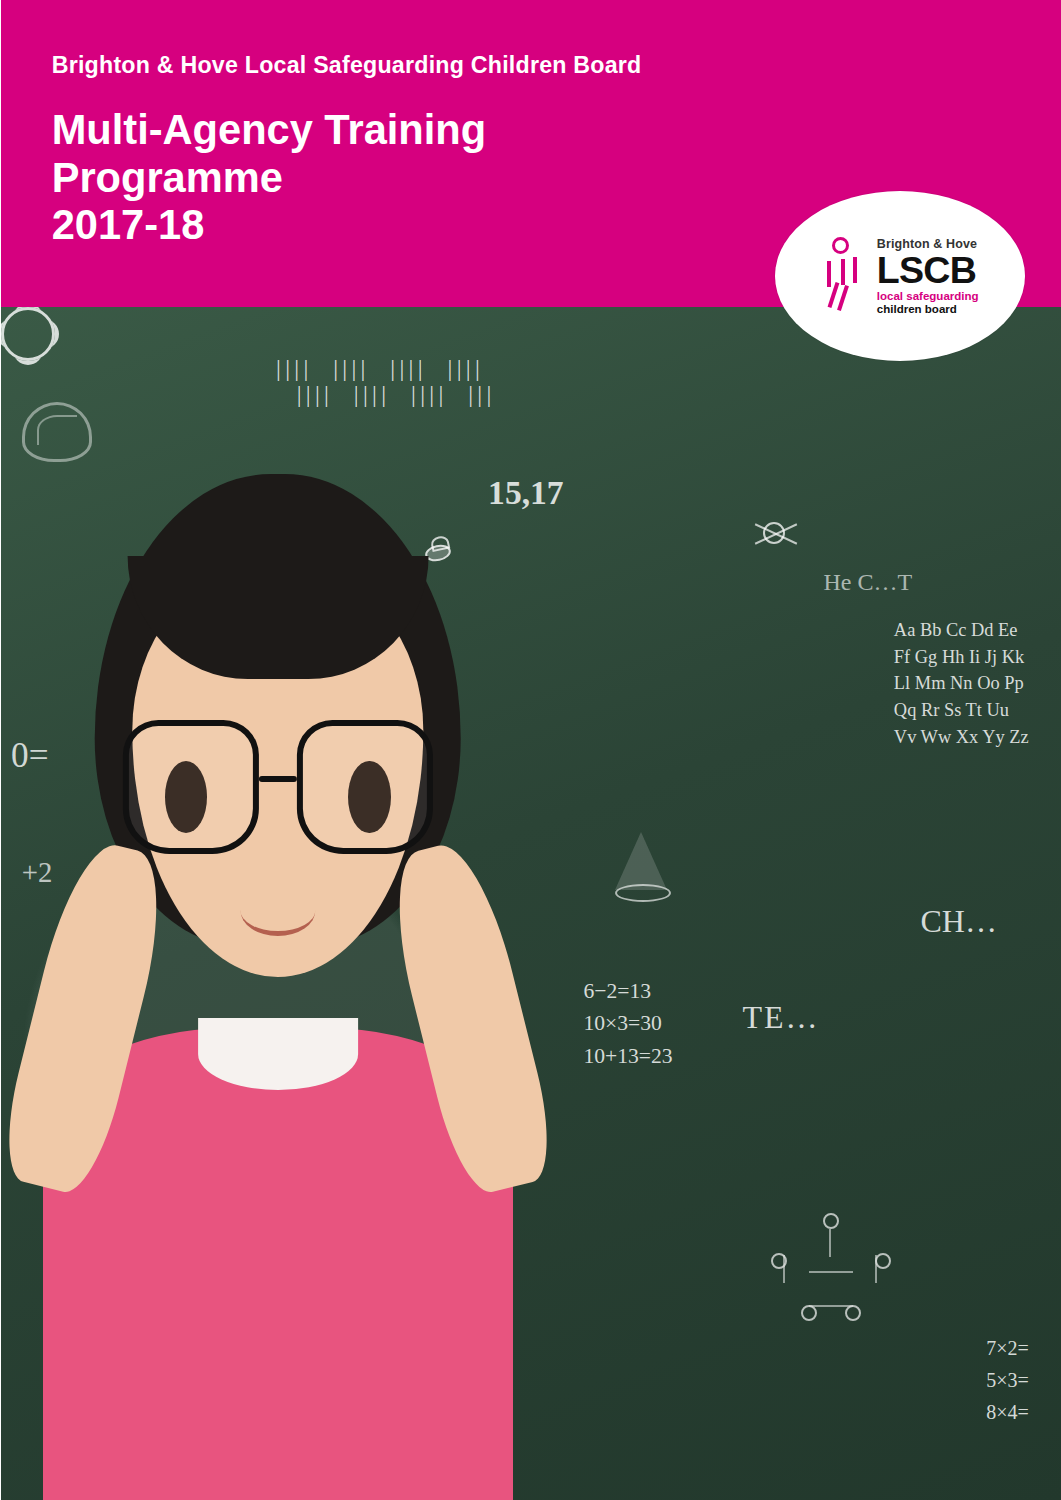Brighton & Hove Local Safeguarding Children Board
Multi-Agency Training Programme
2017-18
Brighton & Hove
LSCB
local safeguarding
children board
0= +2
|||| |||| |||| ||||
|||| |||| |||| |||
15,17
He C…T
Aa Bb Cc Dd Ee
Ff Gg Hh Ii Jj Kk
Ll Mm Nn Oo Pp
Qq Rr Ss Tt Uu
Vv Ww Xx Yy Zz
6−2=13
10×3=30
10+13=23
TE…
CH…
7×2=
5×3=
8×4=